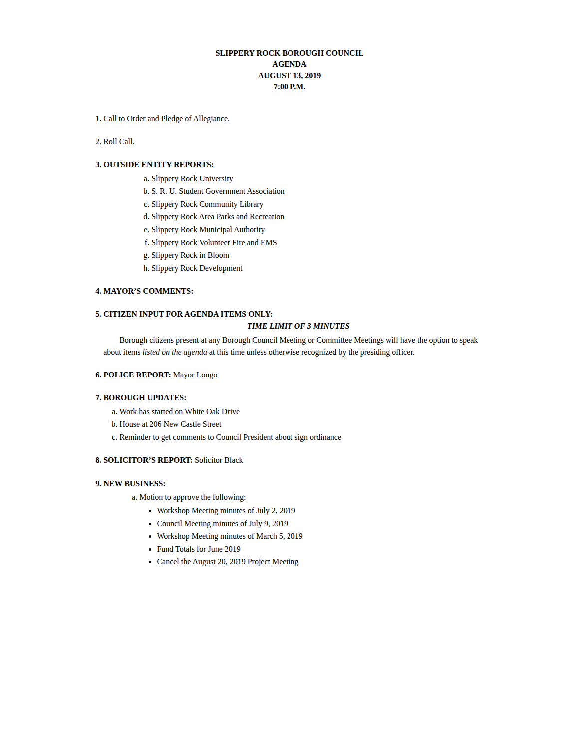SLIPPERY ROCK BOROUGH COUNCIL
AGENDA
AUGUST 13, 2019
7:00 P.M.
Call to Order and Pledge of Allegiance.
Roll Call.
OUTSIDE ENTITY REPORTS:
Slippery Rock University
S. R. U. Student Government Association
Slippery Rock Community Library
Slippery Rock Area Parks and Recreation
Slippery Rock Municipal Authority
Slippery Rock Volunteer Fire and EMS
Slippery Rock in Bloom
Slippery Rock Development
MAYOR’S COMMENTS:
CITIZEN INPUT FOR AGENDA ITEMS ONLY:
TIME LIMIT OF 3 MINUTES
Borough citizens present at any Borough Council Meeting or Committee Meetings will have the option to speak about items listed on the agenda at this time unless otherwise recognized by the presiding officer.
POLICE REPORT: Mayor Longo
BOROUGH UPDATES:
Work has started on White Oak Drive
House at 206 New Castle Street
Reminder to get comments to Council President about sign ordinance
SOLICITOR’S REPORT: Solicitor Black
NEW BUSINESS:
Motion to approve the following:
Workshop Meeting minutes of July 2, 2019
Council Meeting minutes of July 9, 2019
Workshop Meeting minutes of March 5, 2019
Fund Totals for June 2019
Cancel the August 20, 2019 Project Meeting